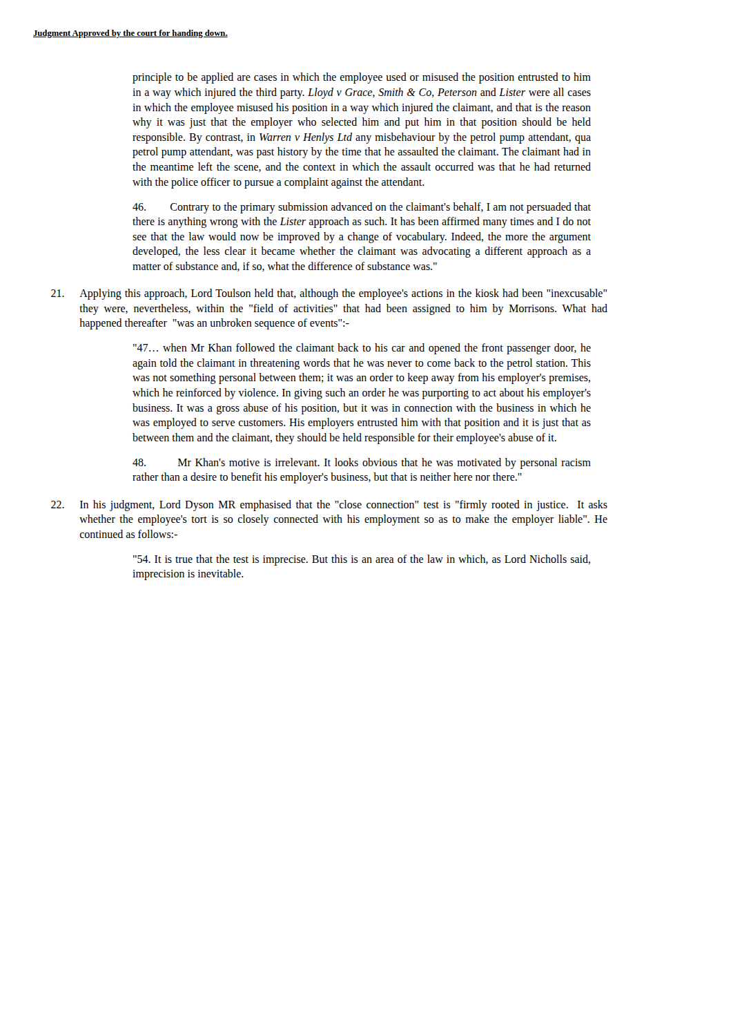Judgment Approved by the court for handing down.
principle to be applied are cases in which the employee used or misused the position entrusted to him in a way which injured the third party. Lloyd v Grace, Smith & Co, Peterson and Lister were all cases in which the employee misused his position in a way which injured the claimant, and that is the reason why it was just that the employer who selected him and put him in that position should be held responsible. By contrast, in Warren v Henlys Ltd any misbehaviour by the petrol pump attendant, qua petrol pump attendant, was past history by the time that he assaulted the claimant. The claimant had in the meantime left the scene, and the context in which the assault occurred was that he had returned with the police officer to pursue a complaint against the attendant.
46. Contrary to the primary submission advanced on the claimant's behalf, I am not persuaded that there is anything wrong with the Lister approach as such. It has been affirmed many times and I do not see that the law would now be improved by a change of vocabulary. Indeed, the more the argument developed, the less clear it became whether the claimant was advocating a different approach as a matter of substance and, if so, what the difference of substance was."
21.
Applying this approach, Lord Toulson held that, although the employee's actions in the kiosk had been "inexcusable" they were, nevertheless, within the "field of activities" that had been assigned to him by Morrisons. What had happened thereafter "was an unbroken sequence of events":-
"47… when Mr Khan followed the claimant back to his car and opened the front passenger door, he again told the claimant in threatening words that he was never to come back to the petrol station. This was not something personal between them; it was an order to keep away from his employer's premises, which he reinforced by violence. In giving such an order he was purporting to act about his employer's business. It was a gross abuse of his position, but it was in connection with the business in which he was employed to serve customers. His employers entrusted him with that position and it is just that as between them and the claimant, they should be held responsible for their employee's abuse of it.
48. Mr Khan's motive is irrelevant. It looks obvious that he was motivated by personal racism rather than a desire to benefit his employer's business, but that is neither here nor there."
22.
In his judgment, Lord Dyson MR emphasised that the "close connection" test is "firmly rooted in justice. It asks whether the employee's tort is so closely connected with his employment so as to make the employer liable". He continued as follows:-
"54. It is true that the test is imprecise. But this is an area of the law in which, as Lord Nicholls said, imprecision is inevitable.